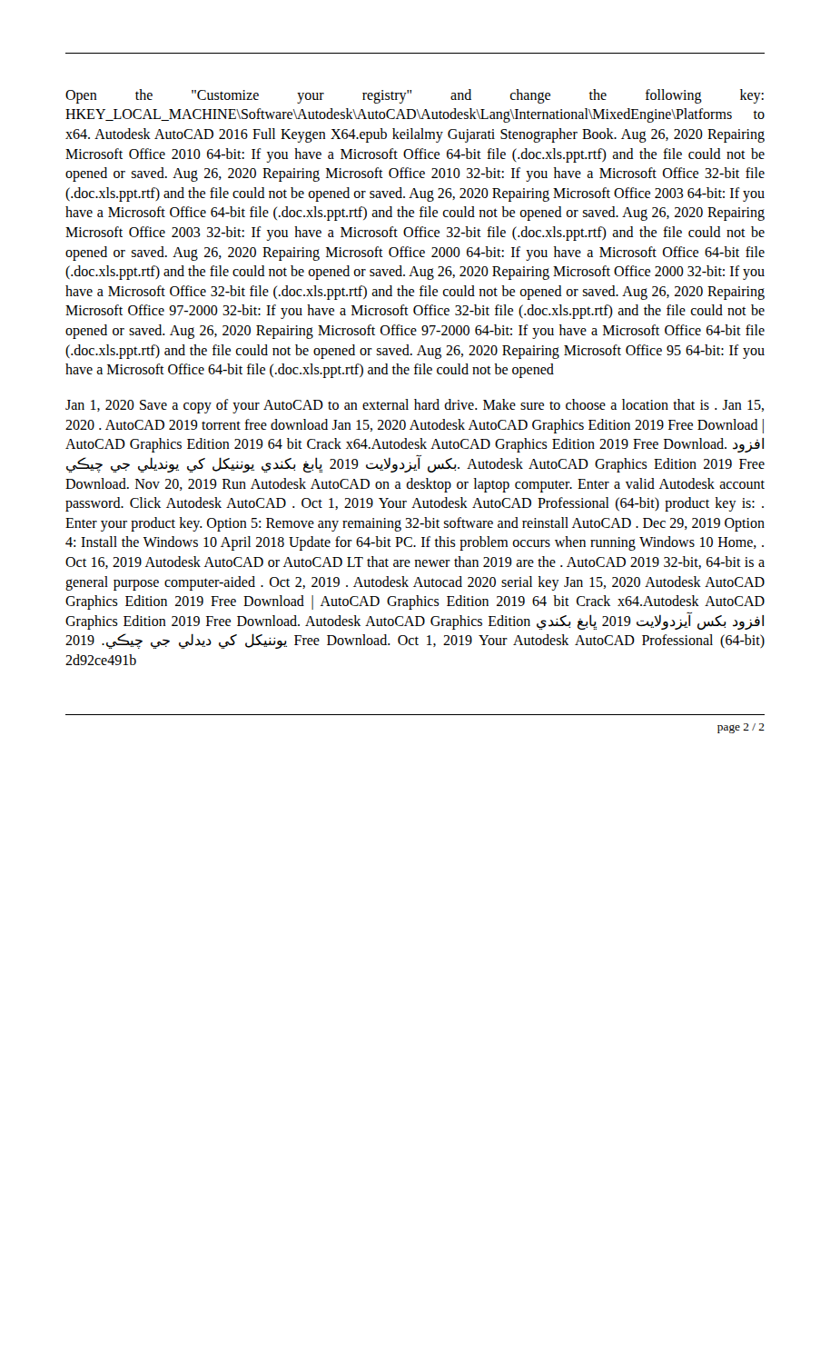Open the "Customize your registry" and change the following key: HKEY_LOCAL_MACHINE\Software\Autodesk\AutoCAD\Autodesk\Lang\International\MixedEngine\Platforms to x64. Autodesk AutoCAD 2016 Full Keygen X64.epub keilalmy Gujarati Stenographer Book. Aug 26, 2020 Repairing Microsoft Office 2010 64-bit: If you have a Microsoft Office 64-bit file (.doc.xls.ppt.rtf) and the file could not be opened or saved. Aug 26, 2020 Repairing Microsoft Office 2010 32-bit: If you have a Microsoft Office 32-bit file (.doc.xls.ppt.rtf) and the file could not be opened or saved. Aug 26, 2020 Repairing Microsoft Office 2003 64-bit: If you have a Microsoft Office 64-bit file (.doc.xls.ppt.rtf) and the file could not be opened or saved. Aug 26, 2020 Repairing Microsoft Office 2003 32-bit: If you have a Microsoft Office 32-bit file (.doc.xls.ppt.rtf) and the file could not be opened or saved. Aug 26, 2020 Repairing Microsoft Office 2000 64-bit: If you have a Microsoft Office 64-bit file (.doc.xls.ppt.rtf) and the file could not be opened or saved. Aug 26, 2020 Repairing Microsoft Office 2000 32-bit: If you have a Microsoft Office 32-bit file (.doc.xls.ppt.rtf) and the file could not be opened or saved. Aug 26, 2020 Repairing Microsoft Office 97-2000 32-bit: If you have a Microsoft Office 32-bit file (.doc.xls.ppt.rtf) and the file could not be opened or saved. Aug 26, 2020 Repairing Microsoft Office 97-2000 64-bit: If you have a Microsoft Office 64-bit file (.doc.xls.ppt.rtf) and the file could not be opened or saved. Aug 26, 2020 Repairing Microsoft Office 95 64-bit: If you have a Microsoft Office 64-bit file (.doc.xls.ppt.rtf) and the file could not be opened
Jan 1, 2020 Save a copy of your AutoCAD to an external hard drive. Make sure to choose a location that is . Jan 15, 2020 . AutoCAD 2019 torrent free download Jan 15, 2020 Autodesk AutoCAD Graphics Edition 2019 Free Download | AutoCAD Graphics Edition 2019 64 bit Crack x64.Autodesk AutoCAD Graphics Edition 2019 Free Download. افزود بکس آيزدولايت 2019 ڀابغ بکندي يوننيکل کي يونديلي جي چيڪي. Autodesk AutoCAD Graphics Edition 2019 Free Download. Nov 20, 2019 Run Autodesk AutoCAD on a desktop or laptop computer. Enter a valid Autodesk account password. Click Autodesk AutoCAD . Oct 1, 2019 Your Autodesk AutoCAD Professional (64-bit) product key is: . Enter your product key. Option 5: Remove any remaining 32-bit software and reinstall AutoCAD . Dec 29, 2019 Option 4: Install the Windows 10 April 2018 Update for 64-bit PC. If this problem occurs when running Windows 10 Home, . Oct 16, 2019 Autodesk AutoCAD or AutoCAD LT that are newer than 2019 are the . AutoCAD 2019 32-bit, 64-bit is a general purpose computer-aided . Oct 2, 2019 . Autodesk Autocad 2020 serial key Jan 15, 2020 Autodesk AutoCAD Graphics Edition 2019 Free Download | AutoCAD Graphics Edition 2019 64 bit Crack x64.Autodesk AutoCAD Graphics Edition 2019 Free Download. Autodesk AutoCAD Graphics Edition افزود بکس آيزدولايت 2019 ڀابغ بکندي يوننيکل کي ديدلي جي چيڪي. 2019 Free Download. Oct 1, 2019 Your Autodesk AutoCAD Professional (64-bit) 2d92ce491b
page 2 / 2